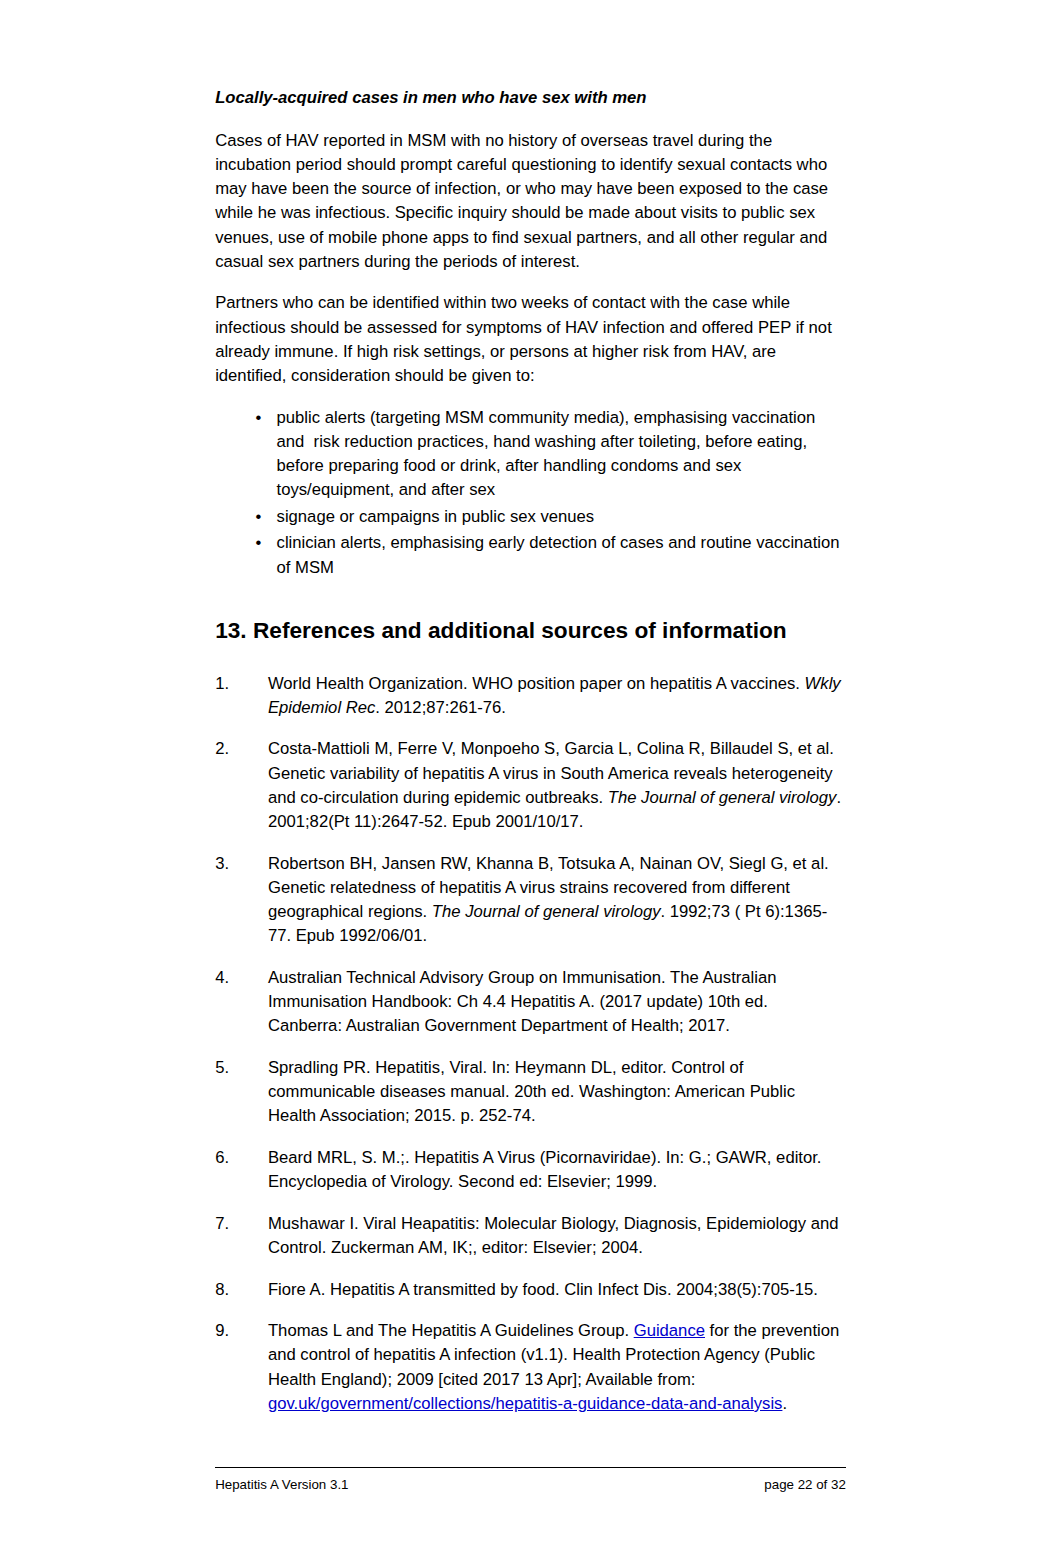Locally-acquired cases in men who have sex with men
Cases of HAV reported in MSM with no history of overseas travel during the incubation period should prompt careful questioning to identify sexual contacts who may have been the source of infection, or who may have been exposed to the case while he was infectious. Specific inquiry should be made about visits to public sex venues, use of mobile phone apps to find sexual partners, and all other regular and casual sex partners during the periods of interest.
Partners who can be identified within two weeks of contact with the case while infectious should be assessed for symptoms of HAV infection and offered PEP if not already immune. If high risk settings, or persons at higher risk from HAV, are identified, consideration should be given to:
public alerts (targeting MSM community media), emphasising vaccination and risk reduction practices, hand washing after toileting, before eating, before preparing food or drink, after handling condoms and sex toys/equipment, and after sex
signage or campaigns in public sex venues
clinician alerts, emphasising early detection of cases and routine vaccination of MSM
13. References and additional sources of information
1.
World Health Organization. WHO position paper on hepatitis A vaccines. Wkly Epidemiol Rec. 2012;87:261-76.
2.
Costa-Mattioli M, Ferre V, Monpoeho S, Garcia L, Colina R, Billaudel S, et al. Genetic variability of hepatitis A virus in South America reveals heterogeneity and co-circulation during epidemic outbreaks. The Journal of general virology. 2001;82(Pt 11):2647-52. Epub 2001/10/17.
3.
Robertson BH, Jansen RW, Khanna B, Totsuka A, Nainan OV, Siegl G, et al. Genetic relatedness of hepatitis A virus strains recovered from different geographical regions. The Journal of general virology. 1992;73 ( Pt 6):1365-77. Epub 1992/06/01.
4.
Australian Technical Advisory Group on Immunisation. The Australian Immunisation Handbook: Ch 4.4 Hepatitis A. (2017 update) 10th ed. Canberra: Australian Government Department of Health; 2017.
5.
Spradling PR. Hepatitis, Viral. In: Heymann DL, editor. Control of communicable diseases manual. 20th ed. Washington: American Public Health Association; 2015. p. 252-74.
6.
Beard MRL, S. M.;. Hepatitis A Virus (Picornaviridae). In: G.; GAWR, editor. Encyclopedia of Virology. Second ed: Elsevier; 1999.
7.
Mushawar I. Viral Heapatitis: Molecular Biology, Diagnosis, Epidemiology and Control. Zuckerman AM, IK;, editor: Elsevier; 2004.
8.
Fiore A. Hepatitis A transmitted by food. Clin Infect Dis. 2004;38(5):705-15.
9.
Thomas L and The Hepatitis A Guidelines Group. Guidance for the prevention and control of hepatitis A infection (v1.1). Health Protection Agency (Public Health England); 2009 [cited 2017 13 Apr]; Available from: gov.uk/government/collections/hepatitis-a-guidance-data-and-analysis.
Hepatitis A Version 3.1 page 22 of 32